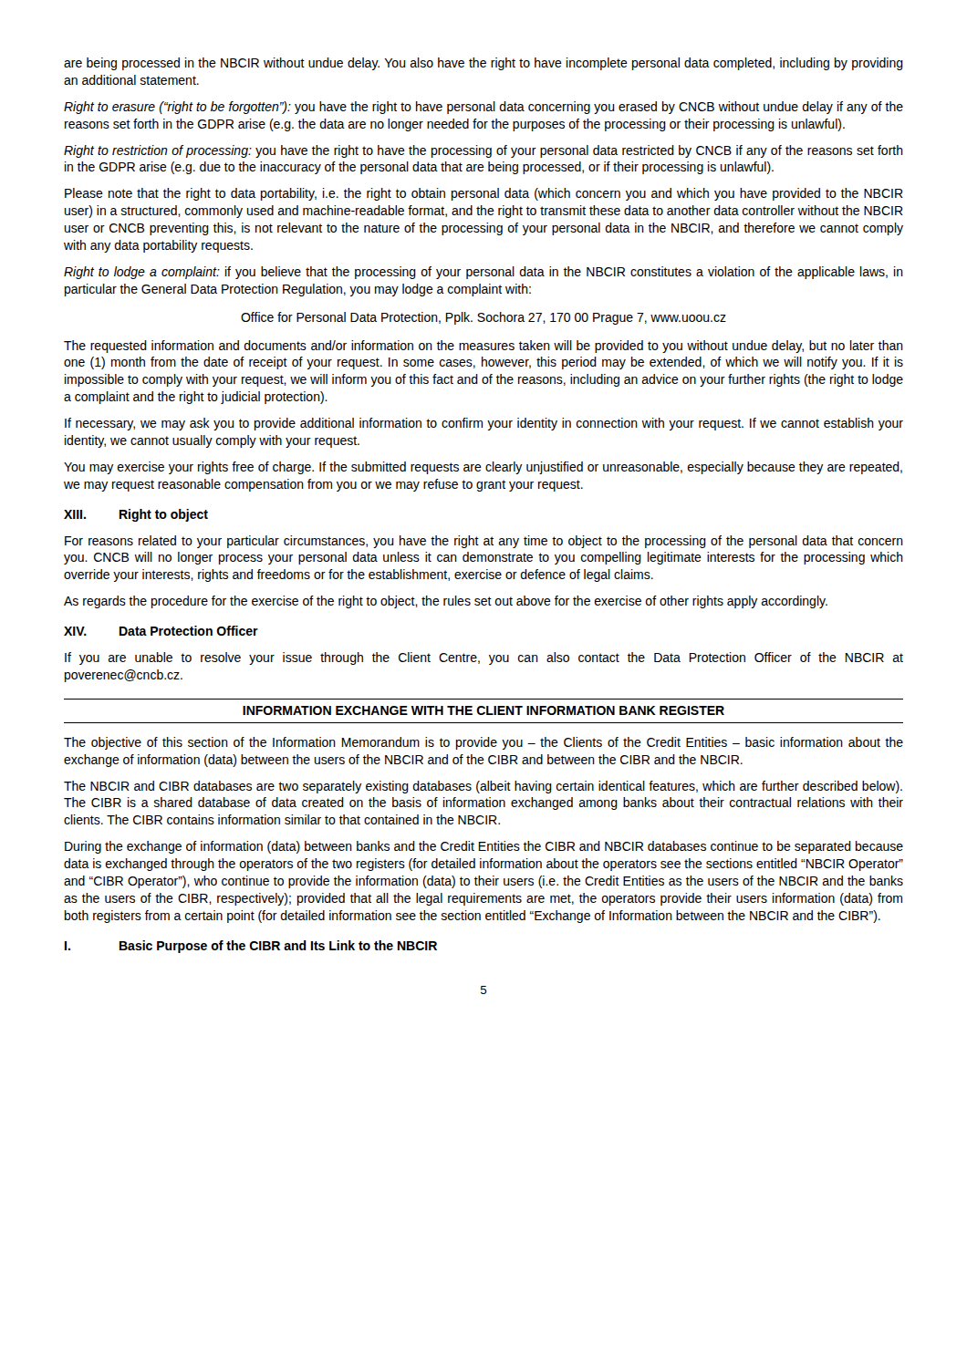are being processed in the NBCIR without undue delay. You also have the right to have incomplete personal data completed, including by providing an additional statement.
Right to erasure (“right to be forgotten”): you have the right to have personal data concerning you erased by CNCB without undue delay if any of the reasons set forth in the GDPR arise (e.g. the data are no longer needed for the purposes of the processing or their processing is unlawful).
Right to restriction of processing: you have the right to have the processing of your personal data restricted by CNCB if any of the reasons set forth in the GDPR arise (e.g. due to the inaccuracy of the personal data that are being processed, or if their processing is unlawful).
Please note that the right to data portability, i.e. the right to obtain personal data (which concern you and which you have provided to the NBCIR user) in a structured, commonly used and machine-readable format, and the right to transmit these data to another data controller without the NBCIR user or CNCB preventing this, is not relevant to the nature of the processing of your personal data in the NBCIR, and therefore we cannot comply with any data portability requests.
Right to lodge a complaint: if you believe that the processing of your personal data in the NBCIR constitutes a violation of the applicable laws, in particular the General Data Protection Regulation, you may lodge a complaint with:
Office for Personal Data Protection, Pplk. Sochora 27, 170 00 Prague 7, www.uoou.cz
The requested information and documents and/or information on the measures taken will be provided to you without undue delay, but no later than one (1) month from the date of receipt of your request. In some cases, however, this period may be extended, of which we will notify you. If it is impossible to comply with your request, we will inform you of this fact and of the reasons, including an advice on your further rights (the right to lodge a complaint and the right to judicial protection).
If necessary, we may ask you to provide additional information to confirm your identity in connection with your request. If we cannot establish your identity, we cannot usually comply with your request.
You may exercise your rights free of charge. If the submitted requests are clearly unjustified or unreasonable, especially because they are repeated, we may request reasonable compensation from you or we may refuse to grant your request.
XIII. Right to object
For reasons related to your particular circumstances, you have the right at any time to object to the processing of the personal data that concern you. CNCB will no longer process your personal data unless it can demonstrate to you compelling legitimate interests for the processing which override your interests, rights and freedoms or for the establishment, exercise or defence of legal claims.
As regards the procedure for the exercise of the right to object, the rules set out above for the exercise of other rights apply accordingly.
XIV. Data Protection Officer
If you are unable to resolve your issue through the Client Centre, you can also contact the Data Protection Officer of the NBCIR at poverenec@cncb.cz.
INFORMATION EXCHANGE WITH THE CLIENT INFORMATION BANK REGISTER
The objective of this section of the Information Memorandum is to provide you – the Clients of the Credit Entities – basic information about the exchange of information (data) between the users of the NBCIR and of the CIBR and between the CIBR and the NBCIR.
The NBCIR and CIBR databases are two separately existing databases (albeit having certain identical features, which are further described below). The CIBR is a shared database of data created on the basis of information exchanged among banks about their contractual relations with their clients. The CIBR contains information similar to that contained in the NBCIR.
During the exchange of information (data) between banks and the Credit Entities the CIBR and NBCIR databases continue to be separated because data is exchanged through the operators of the two registers (for detailed information about the operators see the sections entitled “NBCIR Operator” and “CIBR Operator”), who continue to provide the information (data) to their users (i.e. the Credit Entities as the users of the NBCIR and the banks as the users of the CIBR, respectively); provided that all the legal requirements are met, the operators provide their users information (data) from both registers from a certain point (for detailed information see the section entitled “Exchange of Information between the NBCIR and the CIBR”).
I. Basic Purpose of the CIBR and Its Link to the NBCIR
5